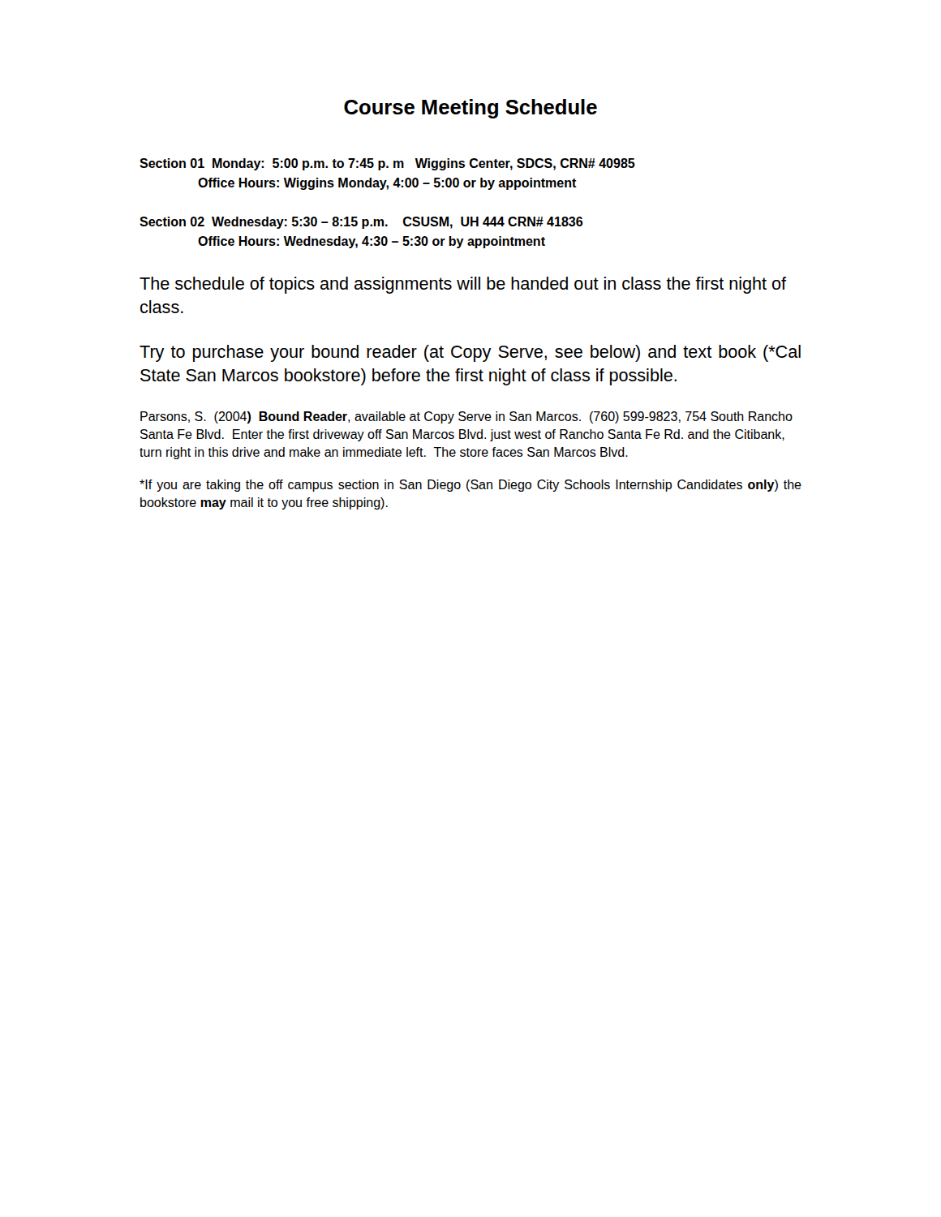Course Meeting Schedule
Section 01 Monday: 5:00 p.m. to 7:45 p. m Wiggins Center, SDCS, CRN# 40985 Office Hours: Wiggins Monday, 4:00 – 5:00 or by appointment
Section 02 Wednesday: 5:30 – 8:15 p.m. CSUSM, UH 444 CRN# 41836 Office Hours: Wednesday, 4:30 – 5:30 or by appointment
The schedule of topics and assignments will be handed out in class the first night of class.
Try to purchase your bound reader (at Copy Serve, see below) and text book (*Cal State San Marcos bookstore) before the first night of class if possible.
Parsons, S. (2004) Bound Reader, available at Copy Serve in San Marcos. (760) 599-9823, 754 South Rancho Santa Fe Blvd. Enter the first driveway off San Marcos Blvd. just west of Rancho Santa Fe Rd. and the Citibank, turn right in this drive and make an immediate left. The store faces San Marcos Blvd.
*If you are taking the off campus section in San Diego (San Diego City Schools Internship Candidates only) the bookstore may mail it to you free shipping).